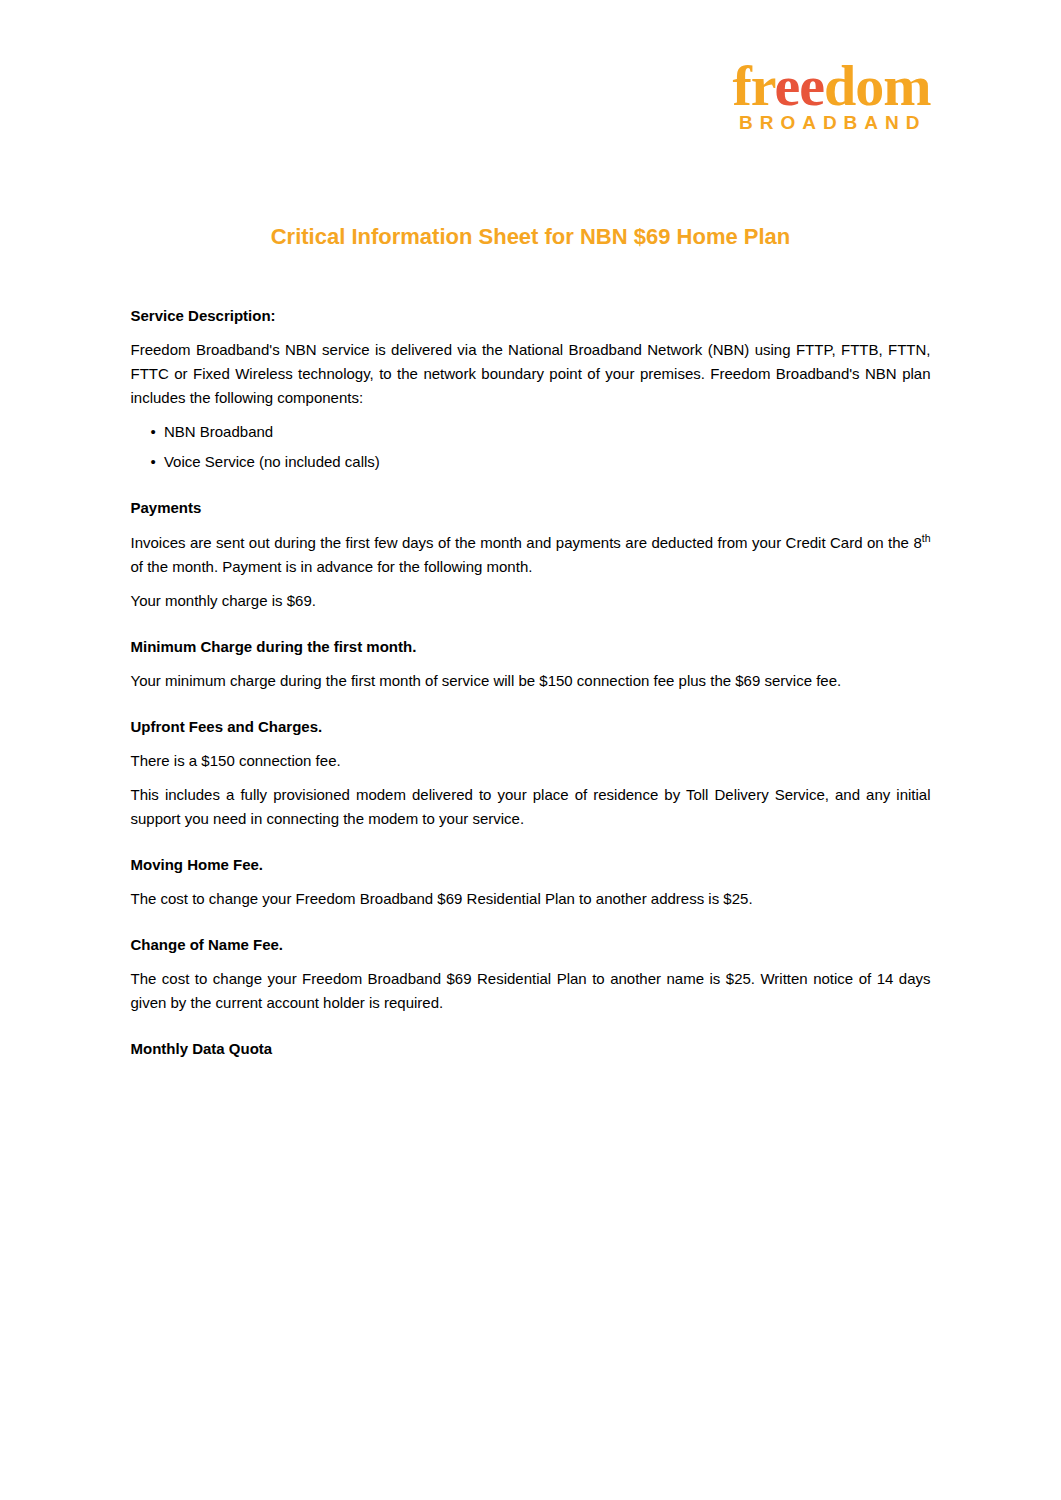freedom
BROADBAND
Critical Information Sheet for NBN $69 Home Plan
Service Description:
Freedom Broadband's NBN service is delivered via the National Broadband Network (NBN) using FTTP, FTTB, FTTN, FTTC or Fixed Wireless technology, to the network boundary point of your premises. Freedom Broadband's NBN plan includes the following components:
NBN Broadband
Voice Service (no included calls)
Payments
Invoices are sent out during the first few days of the month and payments are deducted from your Credit Card on the 8th of the month. Payment is in advance for the following month.
Your monthly charge is $69.
Minimum Charge during the first month.
Your minimum charge during the first month of service will be $150 connection fee plus the $69 service fee.
Upfront Fees and Charges.
There is a $150 connection fee.
This includes a fully provisioned modem delivered to your place of residence by Toll Delivery Service, and any initial support you need in connecting the modem to your service.
Moving Home Fee.
The cost to change your Freedom Broadband $69 Residential Plan to another address is $25.
Change of Name Fee.
The cost to change your Freedom Broadband $69 Residential Plan to another name is $25. Written notice of 14 days given by the current account holder is required.
Monthly Data Quota